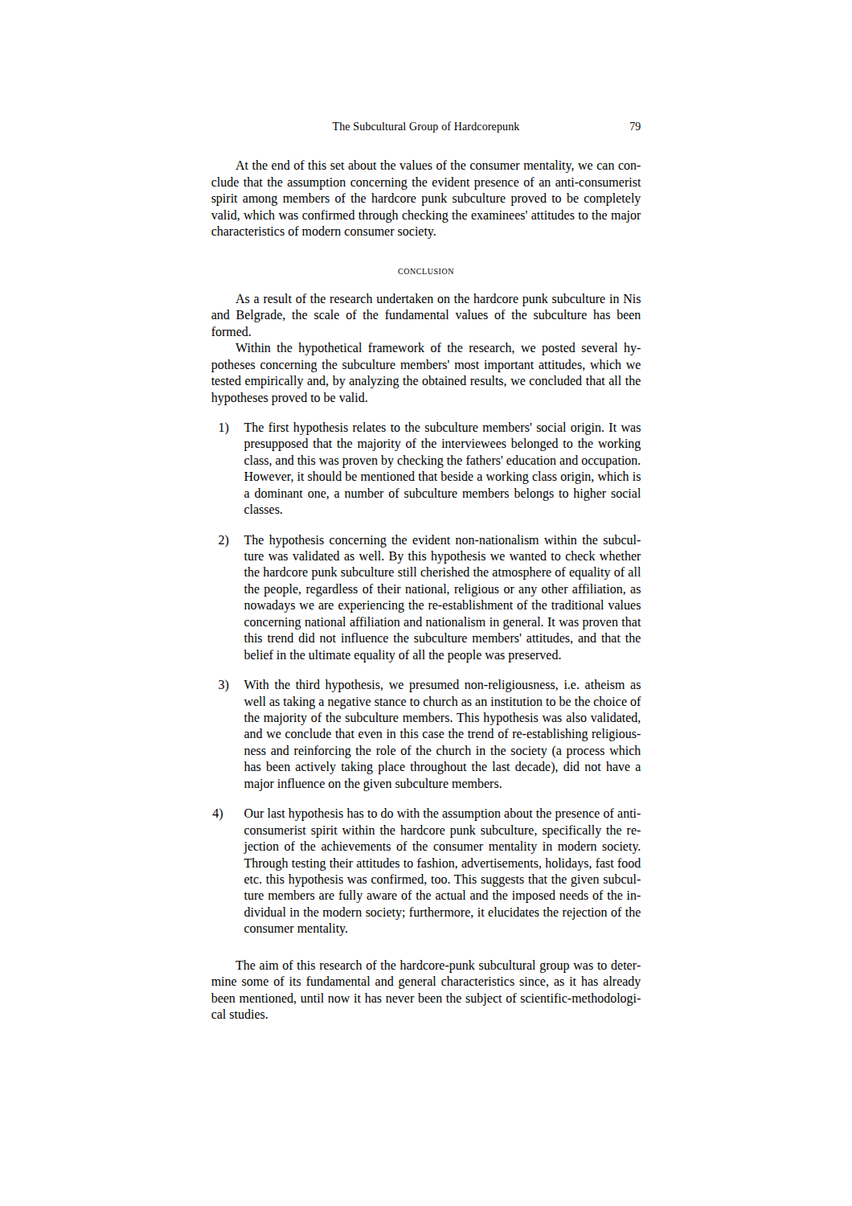The Subcultural Group of Hardcorepunk 79
At the end of this set about the values of the consumer mentality, we can conclude that the assumption concerning the evident presence of an anti-consumerist spirit among members of the hardcore punk subculture proved to be completely valid, which was confirmed through checking the examinees' attitudes to the major characteristics of modern consumer society.
Conclusion
As a result of the research undertaken on the hardcore punk subculture in Nis and Belgrade, the scale of the fundamental values of the subculture has been formed.
Within the hypothetical framework of the research, we posted several hypotheses concerning the subculture members' most important attitudes, which we tested empirically and, by analyzing the obtained results, we concluded that all the hypotheses proved to be valid.
1) The first hypothesis relates to the subculture members' social origin. It was presupposed that the majority of the interviewees belonged to the working class, and this was proven by checking the fathers' education and occupation. However, it should be mentioned that beside a working class origin, which is a dominant one, a number of subculture members belongs to higher social classes.
2) The hypothesis concerning the evident non-nationalism within the subculture was validated as well. By this hypothesis we wanted to check whether the hardcore punk subculture still cherished the atmosphere of equality of all the people, regardless of their national, religious or any other affiliation, as nowadays we are experiencing the re-establishment of the traditional values concerning national affiliation and nationalism in general. It was proven that this trend did not influence the subculture members' attitudes, and that the belief in the ultimate equality of all the people was preserved.
3) With the third hypothesis, we presumed non-religiousness, i.e. atheism as well as taking a negative stance to church as an institution to be the choice of the majority of the subculture members. This hypothesis was also validated, and we conclude that even in this case the trend of re-establishing religiousness and reinforcing the role of the church in the society (a process which has been actively taking place throughout the last decade), did not have a major influence on the given subculture members.
4) Our last hypothesis has to do with the assumption about the presence of anti-consumerist spirit within the hardcore punk subculture, specifically the rejection of the achievements of the consumer mentality in modern society. Through testing their attitudes to fashion, advertisements, holidays, fast food etc. this hypothesis was confirmed, too. This suggests that the given subculture members are fully aware of the actual and the imposed needs of the individual in the modern society; furthermore, it elucidates the rejection of the consumer mentality.
The aim of this research of the hardcore-punk subcultural group was to determine some of its fundamental and general characteristics since, as it has already been mentioned, until now it has never been the subject of scientific-methodological studies.